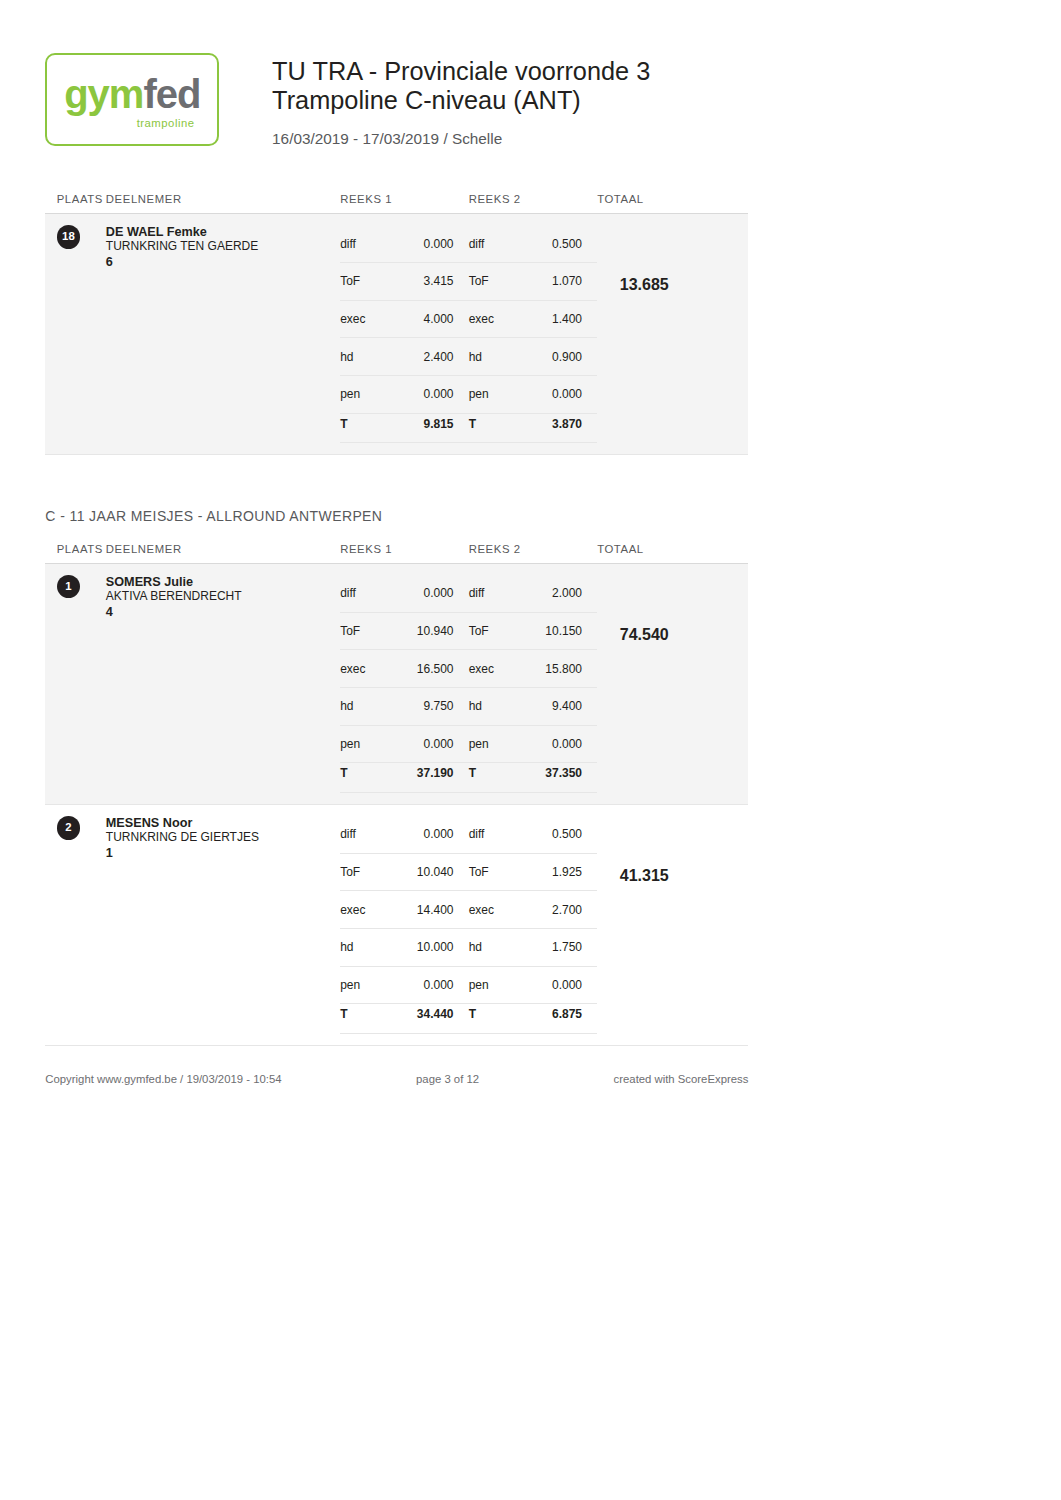gym fed
trampoline
TU TRA - Provinciale voorronde 3 Trampoline C-niveau (ANT)
16/03/2019 - 17/03/2019 / Schelle
| PLAATS | DEELNEMER | REEKS 1 | REEKS 2 | TOTAAL |
| --- | --- | --- | --- | --- |
| 18 | DE WAEL Femke TURNKRING TEN GAERDE 6 | / diff / 0.000 / / ToF / 3.415 / / exec / 4.000 / / hd / 2.400 / / pen / 0.000 / / T / 9.815 / | / diff / 0.500 / / ToF / 1.070 / / exec / 1.400 / / hd / 0.900 / / pen / 0.000 / / T / 3.870 / | 13.685 |
C - 11 JAAR MEISJES - ALLROUND ANTWERPEN
| PLAATS | DEELNEMER | REEKS 1 | REEKS 2 | TOTAAL |
| --- | --- | --- | --- | --- |
| 1 | SOMERS Julie AKTIVA BERENDRECHT 4 | / diff / 0.000 / / ToF / 10.940 / / exec / 16.500 / / hd / 9.750 / / pen / 0.000 / / T / 37.190 / | / diff / 2.000 / / ToF / 10.150 / / exec / 15.800 / / hd / 9.400 / / pen / 0.000 / / T / 37.350 / | 74.540 |
| 2 | MESENS Noor TURNKRING DE GIERTJES 1 | / diff / 0.000 / / ToF / 10.040 / / exec / 14.400 / / hd / 10.000 / / pen / 0.000 / / T / 34.440 / | / diff / 0.500 / / ToF / 1.925 / / exec / 2.700 / / hd / 1.750 / / pen / 0.000 / / T / 6.875 / | 41.315 |
Copyright www.gymfed.be / 19/03/2019 - 10:54
page 3 of 12
created with ScoreExpress